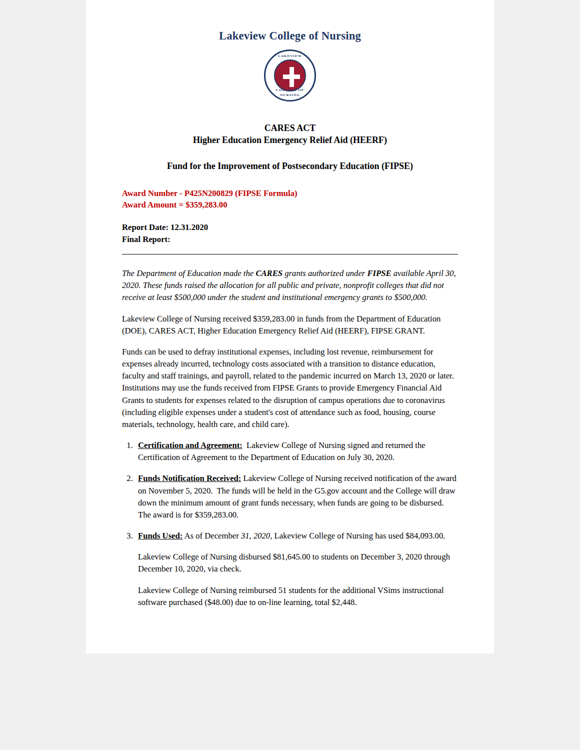Lakeview College of Nursing
Lakeview
College of Nursing
CARES ACT
Higher Education Emergency Relief Aid (HEERF)
Fund for the Improvement of Postsecondary Education (FIPSE)
Award Number - P425N200829 (FIPSE Formula)
Award Amount = $359,283.00
Report Date: 12.31.2020
Final Report:
The Department of Education made the CARES grants authorized under FIPSE available April 30, 2020. These funds raised the allocation for all public and private, nonprofit colleges that did not receive at least $500,000 under the student and institutional emergency grants to $500,000.
Lakeview College of Nursing received $359,283.00 in funds from the Department of Education (DOE), CARES ACT, Higher Education Emergency Relief Aid (HEERF), FIPSE GRANT.
Funds can be used to defray institutional expenses, including lost revenue, reimbursement for expenses already incurred, technology costs associated with a transition to distance education, faculty and staff trainings, and payroll, related to the pandemic incurred on March 13, 2020 or later. Institutions may use the funds received from FIPSE Grants to provide Emergency Financial Aid Grants to students for expenses related to the disruption of campus operations due to coronavirus (including eligible expenses under a student's cost of attendance such as food, housing, course materials, technology, health care, and child care).
Certification and Agreement: Lakeview College of Nursing signed and returned the Certification of Agreement to the Department of Education on July 30, 2020.
Funds Notification Received: Lakeview College of Nursing received notification of the award on November 5, 2020. The funds will be held in the G5.gov account and the College will draw down the minimum amount of grant funds necessary, when funds are going to be disbursed. The award is for $359,283.00.
Funds Used: As of December 31, 2020, Lakeview College of Nursing has used $84,093.00.
Lakeview College of Nursing disbursed $81,645.00 to students on December 3, 2020 through December 10, 2020, via check.
Lakeview College of Nursing reimbursed 51 students for the additional VSims instructional software purchased ($48.00) due to on-line learning, total $2,448.